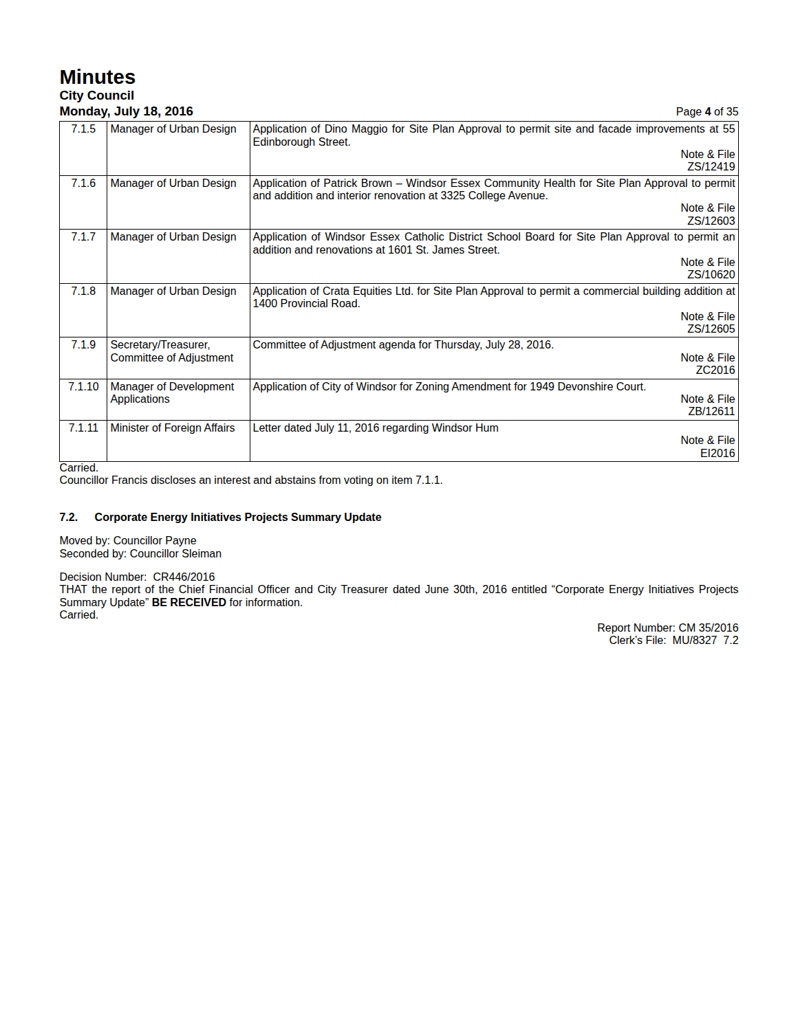Minutes
City Council
Monday, July 18, 2016 Page 4 of 35
| 7.1.5 | Manager of Urban Design | Application of Dino Maggio for Site Plan Approval to permit site and facade improvements at 55 Edinborough Street. Note & File ZS/12419 |
| 7.1.6 | Manager of Urban Design | Application of Patrick Brown – Windsor Essex Community Health for Site Plan Approval to permit and addition and interior renovation at 3325 College Avenue. Note & File ZS/12603 |
| 7.1.7 | Manager of Urban Design | Application of Windsor Essex Catholic District School Board for Site Plan Approval to permit an addition and renovations at 1601 St. James Street. Note & File ZS/10620 |
| 7.1.8 | Manager of Urban Design | Application of Crata Equities Ltd. for Site Plan Approval to permit a commercial building addition at 1400 Provincial Road. Note & File ZS/12605 |
| 7.1.9 | Secretary/Treasurer, Committee of Adjustment | Committee of Adjustment agenda for Thursday, July 28, 2016. Note & File ZC2016 |
| 7.1.10 | Manager of Development Applications | Application of City of Windsor for Zoning Amendment for 1949 Devonshire Court. Note & File ZB/12611 |
| 7.1.11 | Minister of Foreign Affairs | Letter dated July 11, 2016 regarding Windsor Hum Note & File EI2016 |
Carried.
Councillor Francis discloses an interest and abstains from voting on item 7.1.1.
7.2. Corporate Energy Initiatives Projects Summary Update
Moved by: Councillor Payne
Seconded by: Councillor Sleiman
Decision Number: CR446/2016
THAT the report of the Chief Financial Officer and City Treasurer dated June 30th, 2016 entitled “Corporate Energy Initiatives Projects Summary Update” BE RECEIVED for information.
Carried.
Report Number: CM 35/2016
Clerk’s File: MU/8327 7.2